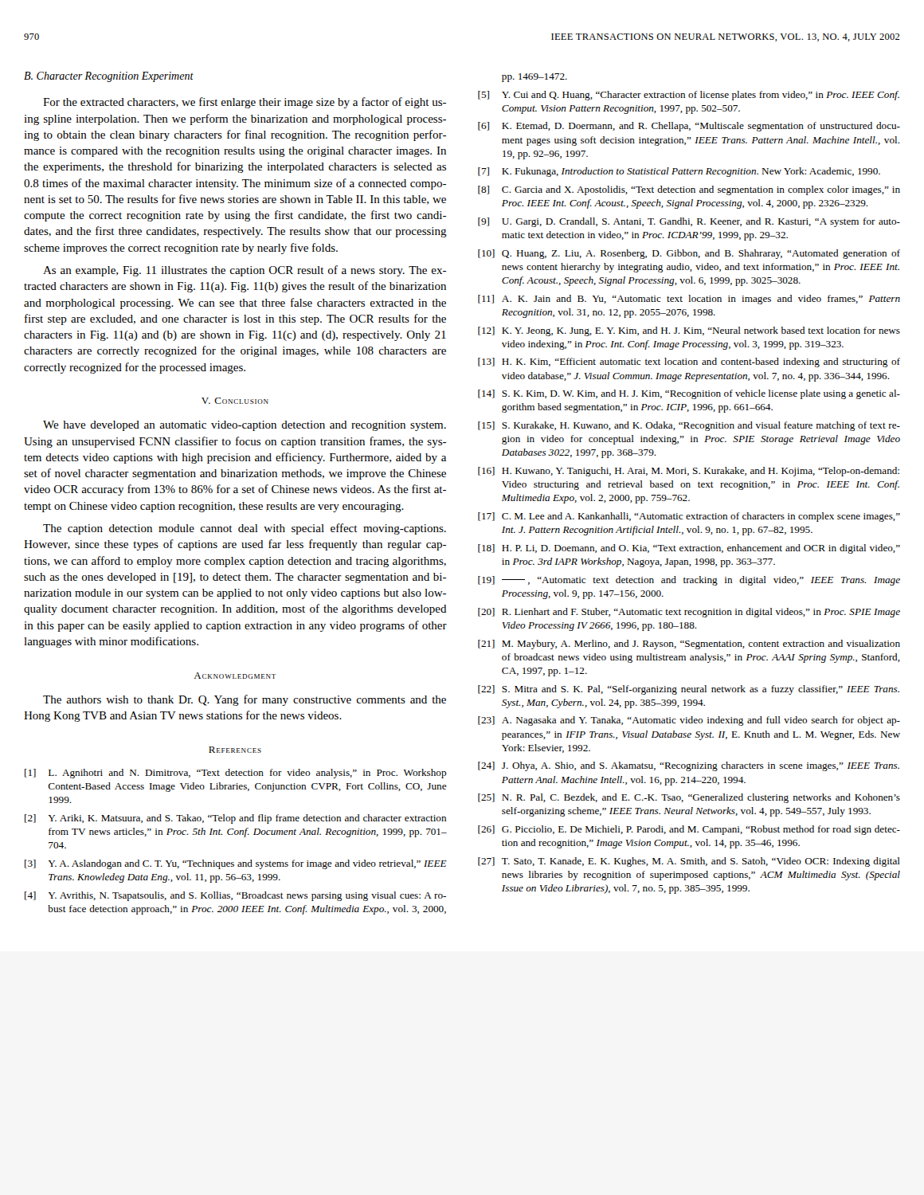970 IEEE Transactions on Neural Networks, Vol. 13, No. 4, July 2002
B. Character Recognition Experiment
For the extracted characters, we first enlarge their image size by a factor of eight using spline interpolation. Then we perform the binarization and morphological processing to obtain the clean binary characters for final recognition. The recognition performance is compared with the recognition results using the original character images. In the experiments, the threshold for binarizing the interpolated characters is selected as 0.8 times of the maximal character intensity. The minimum size of a connected component is set to 50. The results for five news stories are shown in Table II. In this table, we compute the correct recognition rate by using the first candidate, the first two candidates, and the first three candidates, respectively. The results show that our processing scheme improves the correct recognition rate by nearly five folds.
As an example, Fig. 11 illustrates the caption OCR result of a news story. The extracted characters are shown in Fig. 11(a). Fig. 11(b) gives the result of the binarization and morphological processing. We can see that three false characters extracted in the first step are excluded, and one character is lost in this step. The OCR results for the characters in Fig. 11(a) and (b) are shown in Fig. 11(c) and (d), respectively. Only 21 characters are correctly recognized for the original images, while 108 characters are correctly recognized for the processed images.
V. Conclusion
We have developed an automatic video-caption detection and recognition system. Using an unsupervised FCNN classifier to focus on caption transition frames, the system detects video captions with high precision and efficiency. Furthermore, aided by a set of novel character segmentation and binarization methods, we improve the Chinese video OCR accuracy from 13% to 86% for a set of Chinese news videos. As the first attempt on Chinese video caption recognition, these results are very encouraging.
The caption detection module cannot deal with special effect moving-captions. However, since these types of captions are used far less frequently than regular captions, we can afford to employ more complex caption detection and tracing algorithms, such as the ones developed in [19], to detect them. The character segmentation and binarization module in our system can be applied to not only video captions but also low-quality document character recognition. In addition, most of the algorithms developed in this paper can be easily applied to caption extraction in any video programs of other languages with minor modifications.
Acknowledgment
The authors wish to thank Dr. Q. Yang for many constructive comments and the Hong Kong TVB and Asian TV news stations for the news videos.
References
[1] L. Agnihotri and N. Dimitrova, “Text detection for video analysis,” in Proc. Workshop Content-Based Access Image Video Libraries, Conjunction CVPR, Fort Collins, CO, June 1999.
[2] Y. Ariki, K. Matsuura, and S. Takao, “Telop and flip frame detection and character extraction from TV news articles,” in Proc. 5th Int. Conf. Document Anal. Recognition, 1999, pp. 701–704.
[3] Y. A. Aslandogan and C. T. Yu, “Techniques and systems for image and video retrieval,” IEEE Trans. Knowledeg Data Eng., vol. 11, pp. 56–63, 1999.
[4] Y. Avrithis, N. Tsapatsoulis, and S. Kollias, “Broadcast news parsing using visual cues: A robust face detection approach,” in Proc. 2000 IEEE Int. Conf. Multimedia Expo., vol. 3, 2000, pp. 1469–1472.
[5] Y. Cui and Q. Huang, “Character extraction of license plates from video,” in Proc. IEEE Conf. Comput. Vision Pattern Recognition, 1997, pp. 502–507.
[6] K. Etemad, D. Doermann, and R. Chellapa, “Multiscale segmentation of unstructured document pages using soft decision integration,” IEEE Trans. Pattern Anal. Machine Intell., vol. 19, pp. 92–96, 1997.
[7] K. Fukunaga, Introduction to Statistical Pattern Recognition. New York: Academic, 1990.
[8] C. Garcia and X. Apostolidis, “Text detection and segmentation in complex color images,” in Proc. IEEE Int. Conf. Acoust., Speech, Signal Processing, vol. 4, 2000, pp. 2326–2329.
[9] U. Gargi, D. Crandall, S. Antani, T. Gandhi, R. Keener, and R. Kasturi, “A system for automatic text detection in video,” in Proc. ICDAR’99, 1999, pp. 29–32.
[10] Q. Huang, Z. Liu, A. Rosenberg, D. Gibbon, and B. Shahraray, “Automated generation of news content hierarchy by integrating audio, video, and text information,” in Proc. IEEE Int. Conf. Acoust., Speech, Signal Processing, vol. 6, 1999, pp. 3025–3028.
[11] A. K. Jain and B. Yu, “Automatic text location in images and video frames,” Pattern Recognition, vol. 31, no. 12, pp. 2055–2076, 1998.
[12] K. Y. Jeong, K. Jung, E. Y. Kim, and H. J. Kim, “Neural network based text location for news video indexing,” in Proc. Int. Conf. Image Processing, vol. 3, 1999, pp. 319–323.
[13] H. K. Kim, “Efficient automatic text location and content-based indexing and structuring of video database,” J. Visual Commun. Image Representation, vol. 7, no. 4, pp. 336–344, 1996.
[14] S. K. Kim, D. W. Kim, and H. J. Kim, “Recognition of vehicle license plate using a genetic algorithm based segmentation,” in Proc. ICIP, 1996, pp. 661–664.
[15] S. Kurakake, H. Kuwano, and K. Odaka, “Recognition and visual feature matching of text region in video for conceptual indexing,” in Proc. SPIE Storage Retrieval Image Video Databases 3022, 1997, pp. 368–379.
[16] H. Kuwano, Y. Taniguchi, H. Arai, M. Mori, S. Kurakake, and H. Kojima, “Telop-on-demand: Video structuring and retrieval based on text recognition,” in Proc. IEEE Int. Conf. Multimedia Expo, vol. 2, 2000, pp. 759–762.
[17] C. M. Lee and A. Kankanhalli, “Automatic extraction of characters in complex scene images,” Int. J. Pattern Recognition Artificial Intell., vol. 9, no. 1, pp. 67–82, 1995.
[18] H. P. Li, D. Doemann, and O. Kia, “Text extraction, enhancement and OCR in digital video,” in Proc. 3rd IAPR Workshop, Nagoya, Japan, 1998, pp. 363–377.
[19] , “Automatic text detection and tracking in digital video,” IEEE Trans. Image Processing, vol. 9, pp. 147–156, 2000.
[20] R. Lienhart and F. Stuber, “Automatic text recognition in digital videos,” in Proc. SPIE Image Video Processing IV 2666, 1996, pp. 180–188.
[21] M. Maybury, A. Merlino, and J. Rayson, “Segmentation, content extraction and visualization of broadcast news video using multistream analysis,” in Proc. AAAI Spring Symp., Stanford, CA, 1997, pp. 1–12.
[22] S. Mitra and S. K. Pal, “Self-organizing neural network as a fuzzy classifier,” IEEE Trans. Syst., Man, Cybern., vol. 24, pp. 385–399, 1994.
[23] A. Nagasaka and Y. Tanaka, “Automatic video indexing and full video search for object appearances,” in IFIP Trans., Visual Database Syst. II, E. Knuth and L. M. Wegner, Eds. New York: Elsevier, 1992.
[24] J. Ohya, A. Shio, and S. Akamatsu, “Recognizing characters in scene images,” IEEE Trans. Pattern Anal. Machine Intell., vol. 16, pp. 214–220, 1994.
[25] N. R. Pal, C. Bezdek, and E. C.-K. Tsao, “Generalized clustering networks and Kohonen’s self-organizing scheme,” IEEE Trans. Neural Networks, vol. 4, pp. 549–557, July 1993.
[26] G. Picciolio, E. De Michieli, P. Parodi, and M. Campani, “Robust method for road sign detection and recognition,” Image Vision Comput., vol. 14, pp. 35–46, 1996.
[27] T. Sato, T. Kanade, E. K. Kughes, M. A. Smith, and S. Satoh, “Video OCR: Indexing digital news libraries by recognition of superimposed captions,” ACM Multimedia Syst. (Special Issue on Video Libraries), vol. 7, no. 5, pp. 385–395, 1999.